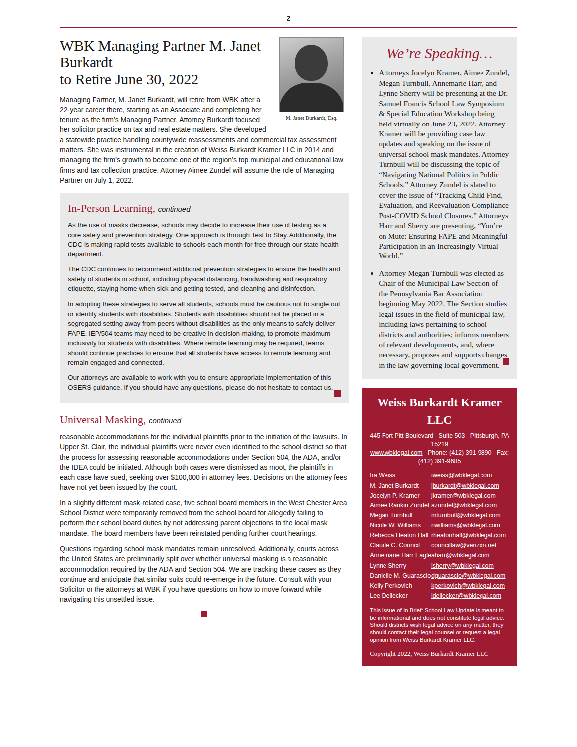2
M. Janet Burkardt, Esq.
WBK Managing Partner M. Janet Burkardt
to Retire June 30, 2022
Managing Partner, M. Janet Burkardt, will retire from WBK after a 22-year career there, starting as an Associate and completing her tenure as the firm’s Managing Partner. Attorney Burkardt focused her solicitor practice on tax and real estate matters. She developed a statewide practice handling countywide reassessments and commercial tax assessment matters. She was instrumental in the creation of Weiss Burkardt Kramer LLC in 2014 and managing the firm’s growth to become one of the region’s top municipal and educational law firms and tax collection practice. Attorney Aimee Zundel will assume the role of Managing Partner on July 1, 2022.
In-Person Learning, continued
As the use of masks decrease, schools may decide to increase their use of testing as a core safety and prevention strategy. One approach is through Test to Stay. Additionally, the CDC is making rapid tests available to schools each month for free through our state health department.
The CDC continues to recommend additional prevention strategies to ensure the health and safety of students in school, including physical distancing, handwashing and respiratory etiquette, staying home when sick and getting tested, and cleaning and disinfection.
In adopting these strategies to serve all students, schools must be cautious not to single out or identify students with disabilities. Students with disabilities should not be placed in a segregated setting away from peers without disabilities as the only means to safely deliver FAPE. IEP/504 teams may need to be creative in decision-making, to promote maximum inclusivity for students with disabilities. Where remote learning may be required, teams should continue practices to ensure that all students have access to remote learning and remain engaged and connected.
Our attorneys are available to work with you to ensure appropriate implementation of this OSERS guidance. If you should have any questions, please do not hesitate to contact us.
Universal Masking, continued
reasonable accommodations for the individual plaintiffs prior to the initiation of the lawsuits. In Upper St. Clair, the individual plaintiffs were never even identified to the school district so that the process for assessing reasonable accommodations under Section 504, the ADA, and/or the IDEA could be initiated. Although both cases were dismissed as moot, the plaintiffs in each case have sued, seeking over $100,000 in attorney fees. Decisions on the attorney fees have not yet been issued by the court.
In a slightly different mask-related case, five school board members in the West Chester Area School District were temporarily removed from the school board for allegedly failing to perform their school board duties by not addressing parent objections to the local mask mandate. The board members have been reinstated pending further court hearings.
Questions regarding school mask mandates remain unresolved. Additionally, courts across the United States are preliminarily split over whether universal masking is a reasonable accommodation required by the ADA and Section 504. We are tracking these cases as they continue and anticipate that similar suits could re-emerge in the future. Consult with your Solicitor or the attorneys at WBK if you have questions on how to move forward while navigating this unsettled issue.
We’re Speaking…
Attorneys Jocelyn Kramer, Aimee Zundel, Megan Turnbull, Annemarie Harr, and Lynne Sherry will be presenting at the Dr. Samuel Francis School Law Symposium & Special Education Workshop being held virtually on June 23, 2022. Attorney Kramer will be providing case law updates and speaking on the issue of universal school mask mandates. Attorney Turnbull will be discussing the topic of “Navigating National Politics in Public Schools.” Attorney Zundel is slated to cover the issue of “Tracking Child Find, Evaluation, and Reevaluation Compliance Post-COVID School Closures.” Attorneys Harr and Sherry are presenting, “You’re on Mute: Ensuring FAPE and Meaningful Participation in an Increasingly Virtual World.”
Attorney Megan Turnbull was elected as Chair of the Municipal Law Section of the Pennsylvania Bar Association beginning May 2022. The Section studies legal issues in the field of municipal law, including laws pertaining to school districts and authorities; informs members of relevant developments, and, where necessary, proposes and supports changes in the law governing local government.
Weiss Burkardt Kramer LLC
445 Fort Pitt Boulevard Suite 503 Pittsburgh, PA 15219
www.wbklegal.com Phone: (412) 391-9890 Fax: (412) 391-9685
| Ira Weiss | iweiss@wbklegal.com |
| M. Janet Burkardt | jburkardt@wbklegal.com |
| Jocelyn P. Kramer | jkramer@wbklegal.com |
| Aimee Rankin Zundel | azundel@wbklegal.com |
| Megan Turnbull | mturnbull@wbklegal.com |
| Nicole W. Williams | nwilliams@wbklegal.com |
| Rebecca Heaton Hall | rheatonhall@wbklegal.com |
| Claude C. Council | councillaw@verizon.net |
| Annemarie Harr Eagle | aharr@wbklegal.com |
| Lynne Sherry | lsherry@wbklegal.com |
| Danielle M. Guarascio | dguarascio@wbklegal.com |
| Kelly Perkovich | kperkovich@wbklegal.com |
| Lee Dellecker | ldellecker@wbklegal.com |
This issue of In Brief: School Law Update is meant to be informational and does not constitute legal advice. Should districts wish legal advice on any matter, they should contact their legal counsel or request a legal opinion from Weiss Burkardt Kramer LLC.
Copyright 2022, Weiss Burkardt Kramer LLC